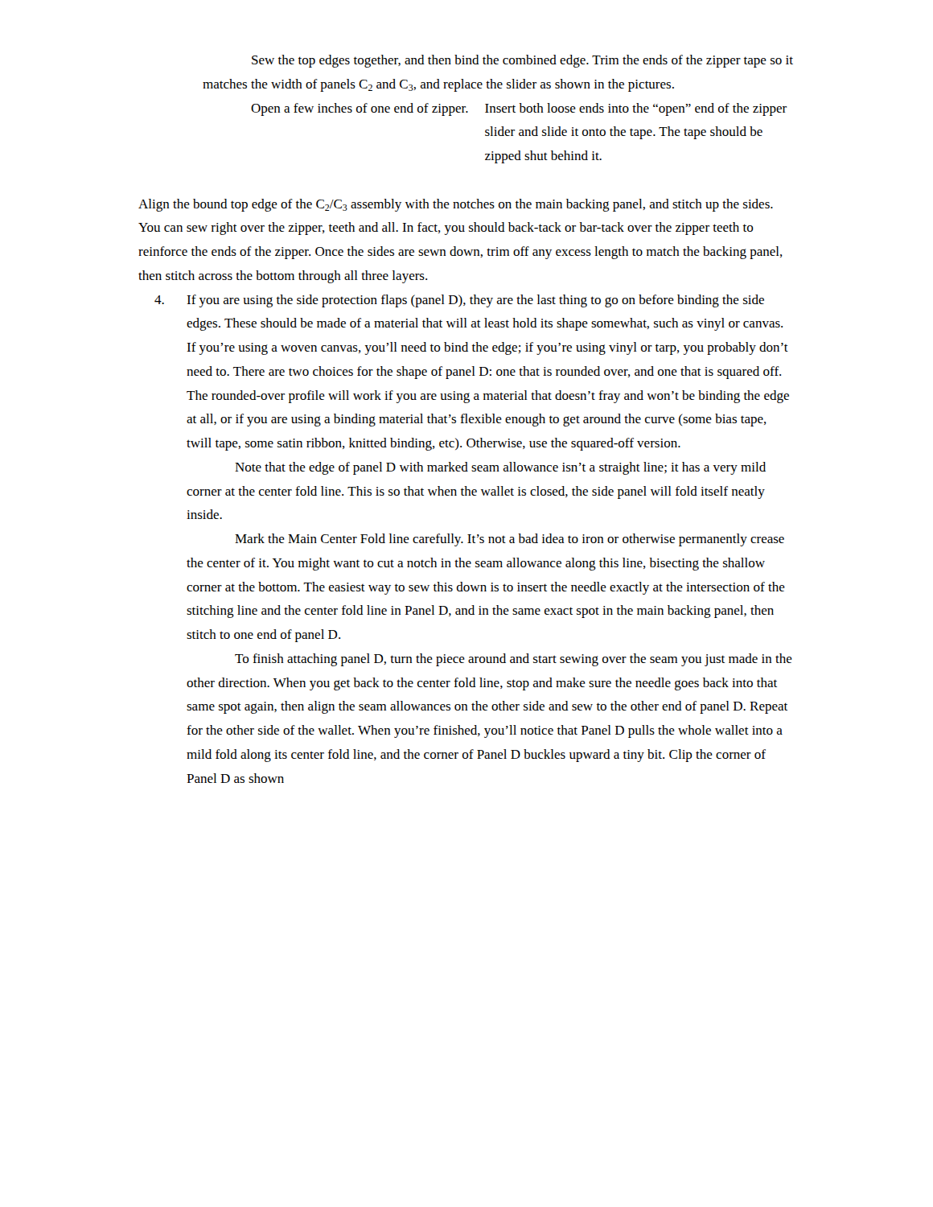Sew the top edges together, and then bind the combined edge. Trim the ends of the zipper tape so it matches the width of panels C2 and C3, and replace the slider as shown in the pictures.
Open a few inches of one end of zipper.
Insert both loose ends into the “open” end of the zipper slider and slide it onto the tape. The tape should be zipped shut behind it.
Align the bound top edge of the C2/C3 assembly with the notches on the main backing panel, and stitch up the sides. You can sew right over the zipper, teeth and all. In fact, you should back-tack or bar-tack over the zipper teeth to reinforce the ends of the zipper. Once the sides are sewn down, trim off any excess length to match the backing panel, then stitch across the bottom through all three layers.
If you are using the side protection flaps (panel D), they are the last thing to go on before binding the side edges. These should be made of a material that will at least hold its shape somewhat, such as vinyl or canvas. If you’re using a woven canvas, you’ll need to bind the edge; if you’re using vinyl or tarp, you probably don’t need to. There are two choices for the shape of panel D: one that is rounded over, and one that is squared off. The rounded-over profile will work if you are using a material that doesn’t fray and won’t be binding the edge at all, or if you are using a binding material that’s flexible enough to get around the curve (some bias tape, twill tape, some satin ribbon, knitted binding, etc). Otherwise, use the squared-off version.
Note that the edge of panel D with marked seam allowance isn’t a straight line; it has a very mild corner at the center fold line. This is so that when the wallet is closed, the side panel will fold itself neatly inside.
Mark the Main Center Fold line carefully. It’s not a bad idea to iron or otherwise permanently crease the center of it. You might want to cut a notch in the seam allowance along this line, bisecting the shallow corner at the bottom. The easiest way to sew this down is to insert the needle exactly at the intersection of the stitching line and the center fold line in Panel D, and in the same exact spot in the main backing panel, then stitch to one end of panel D.
To finish attaching panel D, turn the piece around and start sewing over the seam you just made in the other direction. When you get back to the center fold line, stop and make sure the needle goes back into that same spot again, then align the seam allowances on the other side and sew to the other end of panel D. Repeat for the other side of the wallet. When you’re finished, you’ll notice that Panel D pulls the whole wallet into a mild fold along its center fold line, and the corner of Panel D buckles upward a tiny bit. Clip the corner of Panel D as shown